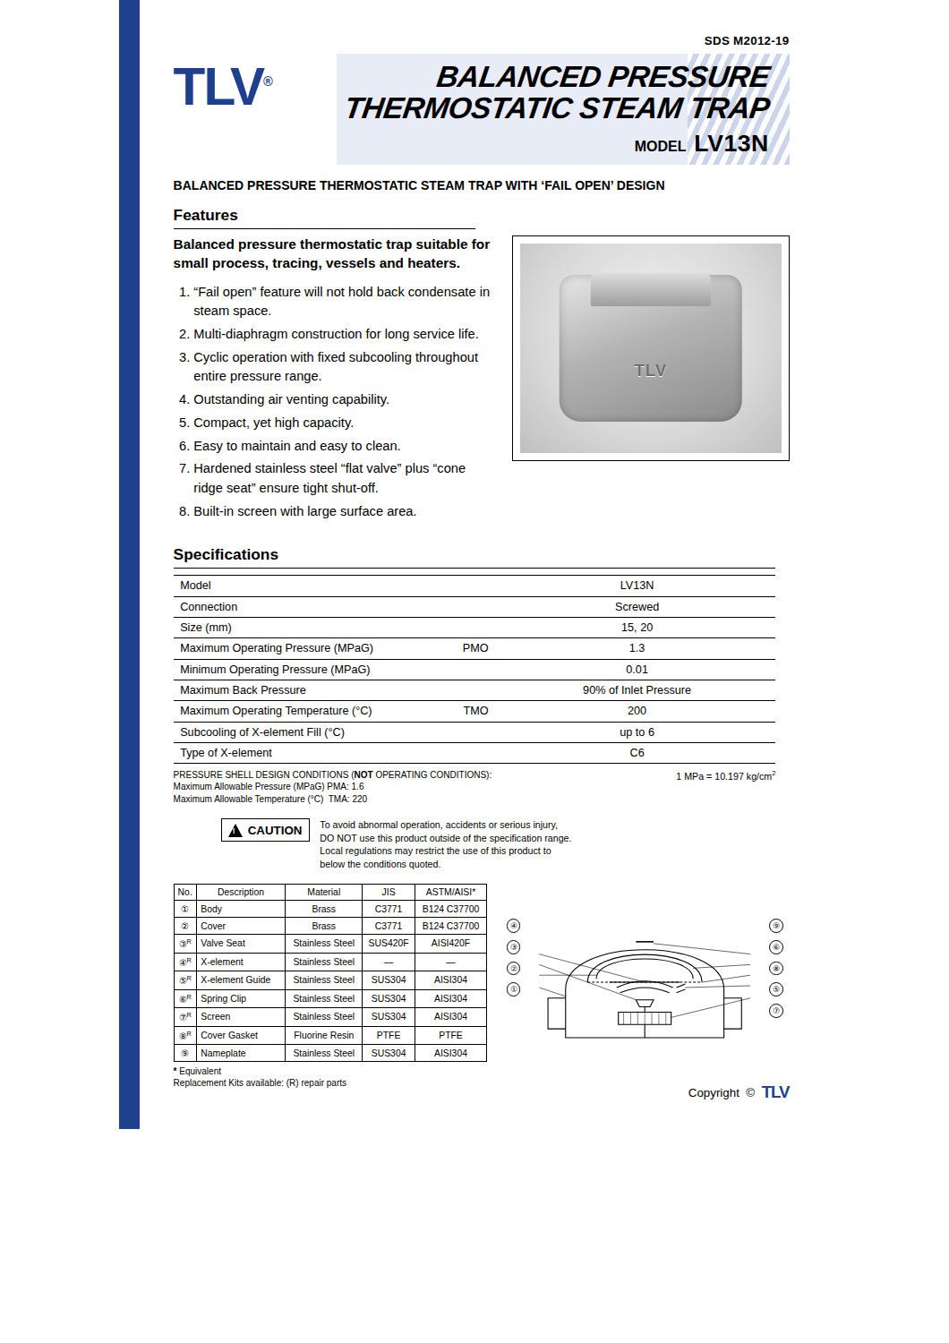SDS M2012-19
TLV®
BALANCED PRESSURE THERMOSTATIC STEAM TRAP
MODEL LV13N
BALANCED PRESSURE THERMOSTATIC STEAM TRAP WITH ‘FAIL OPEN’ DESIGN
Features
Balanced pressure thermostatic trap suitable for small process, tracing, vessels and heaters.
“Fail open” feature will not hold back condensate in steam space.
Multi-diaphragm construction for long service life.
Cyclic operation with fixed subcooling throughout entire pressure range.
Outstanding air venting capability.
Compact, yet high capacity.
Easy to maintain and easy to clean.
Hardened stainless steel “flat valve” plus “cone ridge seat” ensure tight shut-off.
Built-in screen with large surface area.
TLV
Specifications
| Model | | LV13N |
| Connection | | Screwed |
| Size (mm) | | 15, 20 |
| Maximum Operating Pressure (MPaG) | PMO | 1.3 |
| Minimum Operating Pressure (MPaG) | | 0.01 |
| Maximum Back Pressure | | 90% of Inlet Pressure |
| Maximum Operating Temperature (°C) | TMO | 200 |
| Subcooling of X-element Fill (°C) | | up to 6 |
| Type of X-element | | C6 |
1 MPa = 10.197 kg/cm2 PRESSURE SHELL DESIGN CONDITIONS (NOT OPERATING CONDITIONS):
Maximum Allowable Pressure (MPaG) PMA: 1.6
Maximum Allowable Temperature (°C) TMA: 220
CAUTION
To avoid abnormal operation, accidents or serious injury,
DO NOT use this product outside of the specification range.
Local regulations may restrict the use of this product to
below the conditions quoted.
| No. | Description | Material | JIS | ASTM/AISI* |
| --- | --- | --- | --- | --- |
| ① | Body | Brass | C3771 | B124 C37700 |
| ② | Cover | Brass | C3771 | B124 C37700 |
| ③ R | Valve Seat | Stainless Steel | SUS420F | AISI420F |
| ④ R | X-element | Stainless Steel | — | — |
| ⑤ R | X-element Guide | Stainless Steel | SUS304 | AISI304 |
| ⑥ R | Spring Clip | Stainless Steel | SUS304 | AISI304 |
| ⑦ R | Screen | Stainless Steel | SUS304 | AISI304 |
| ⑧ R | Cover Gasket | Fluorine Resin | PTFE | PTFE |
| ⑨ | Nameplate | Stainless Steel | SUS304 | AISI304 |
* Equivalent
Replacement Kits available: (R) repair parts
①
②
③
④
⑨
⑥
⑧
⑤
⑦
Copyright © TLV